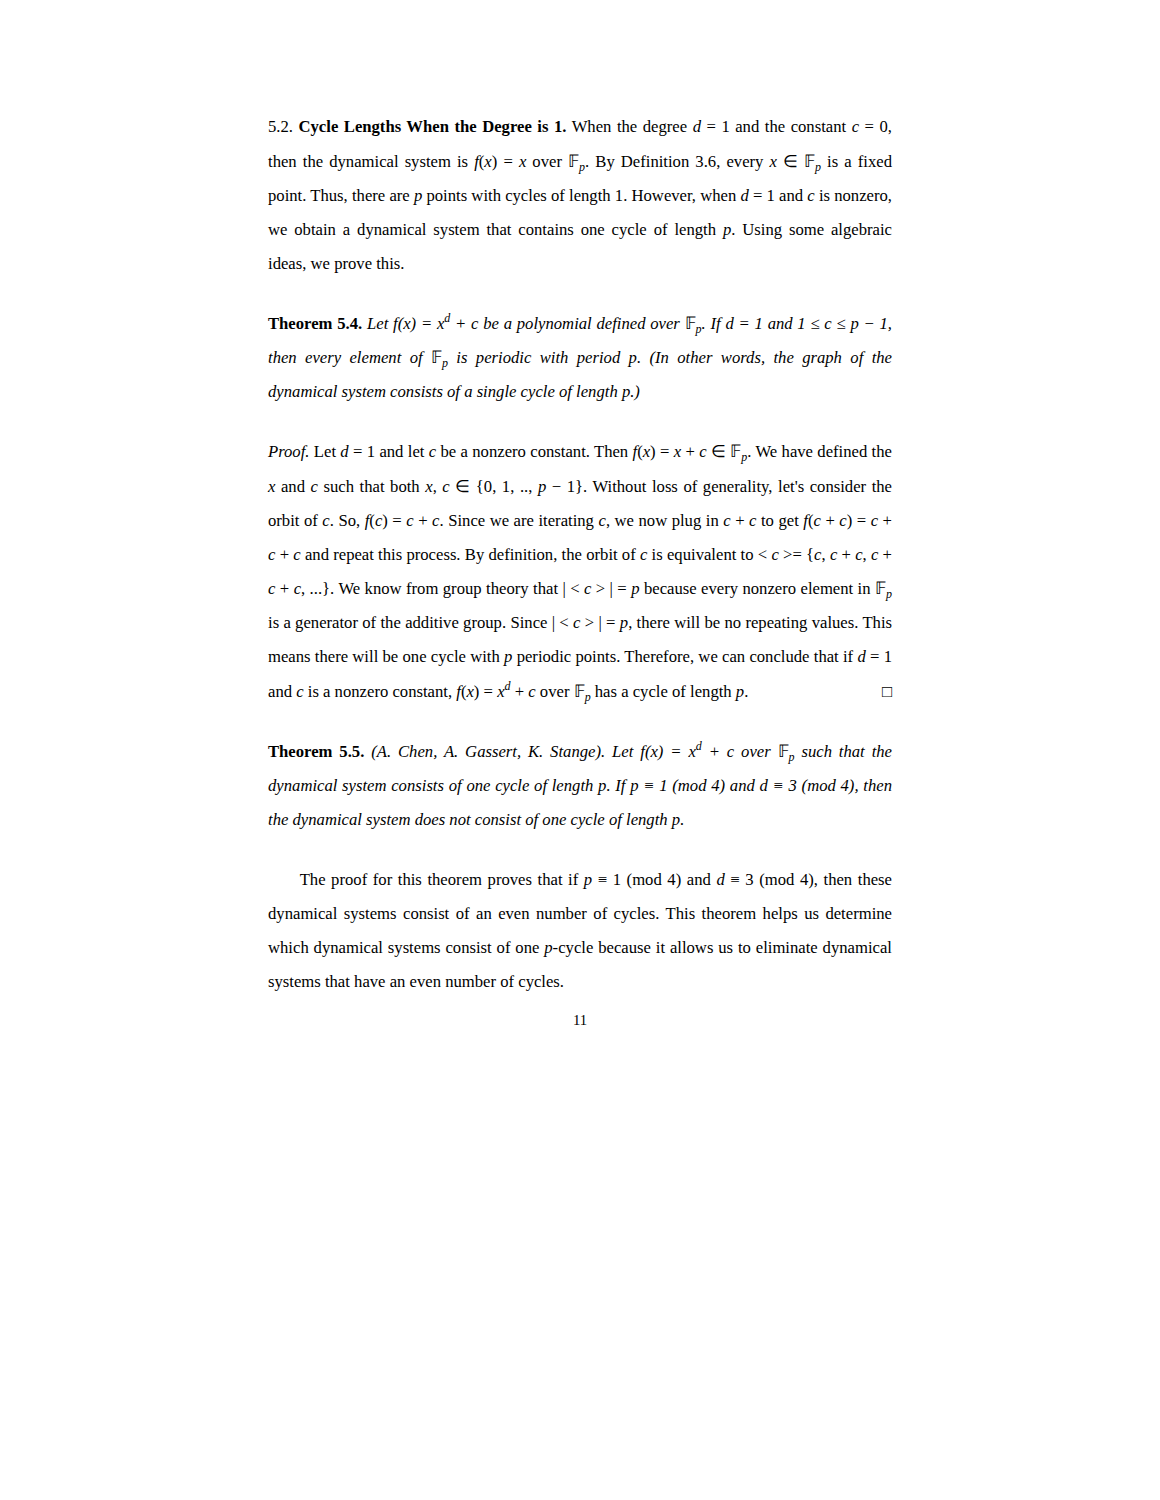5.2. Cycle Lengths When the Degree is 1. When the degree d = 1 and the constant c = 0, then the dynamical system is f(x) = x over 𝔽p. By Definition 3.6, every x ∈ 𝔽p is a fixed point. Thus, there are p points with cycles of length 1. However, when d = 1 and c is nonzero, we obtain a dynamical system that contains one cycle of length p. Using some algebraic ideas, we prove this.
Theorem 5.4. Let f(x) = xd + c be a polynomial defined over 𝔽p. If d = 1 and 1 ≤ c ≤ p − 1, then every element of 𝔽p is periodic with period p. (In other words, the graph of the dynamical system consists of a single cycle of length p.)
Proof. Let d = 1 and let c be a nonzero constant. Then f(x) = x + c ∈ 𝔽p. We have defined the x and c such that both x, c ∈ {0, 1, .., p − 1}. Without loss of generality, let's consider the orbit of c. So, f(c) = c + c. Since we are iterating c, we now plug in c + c to get f(c + c) = c + c + c and repeat this process. By definition, the orbit of c is equivalent to < c >= {c, c + c, c + c + c, ...}. We know from group theory that | < c > | = p because every nonzero element in 𝔽p is a generator of the additive group. Since | < c > | = p, there will be no repeating values. This means there will be one cycle with p periodic points. Therefore, we can conclude that if d = 1 and c is a nonzero constant, f(x) = xd + c over 𝔽p has a cycle of length p. □
Theorem 5.5. (A. Chen, A. Gassert, K. Stange). Let f(x) = xd + c over 𝔽p such that the dynamical system consists of one cycle of length p. If p ≡ 1 (mod 4) and d ≡ 3 (mod 4), then the dynamical system does not consist of one cycle of length p.
The proof for this theorem proves that if p ≡ 1 (mod 4) and d ≡ 3 (mod 4), then these dynamical systems consist of an even number of cycles. This theorem helps us determine which dynamical systems consist of one p-cycle because it allows us to eliminate dynamical systems that have an even number of cycles.
11